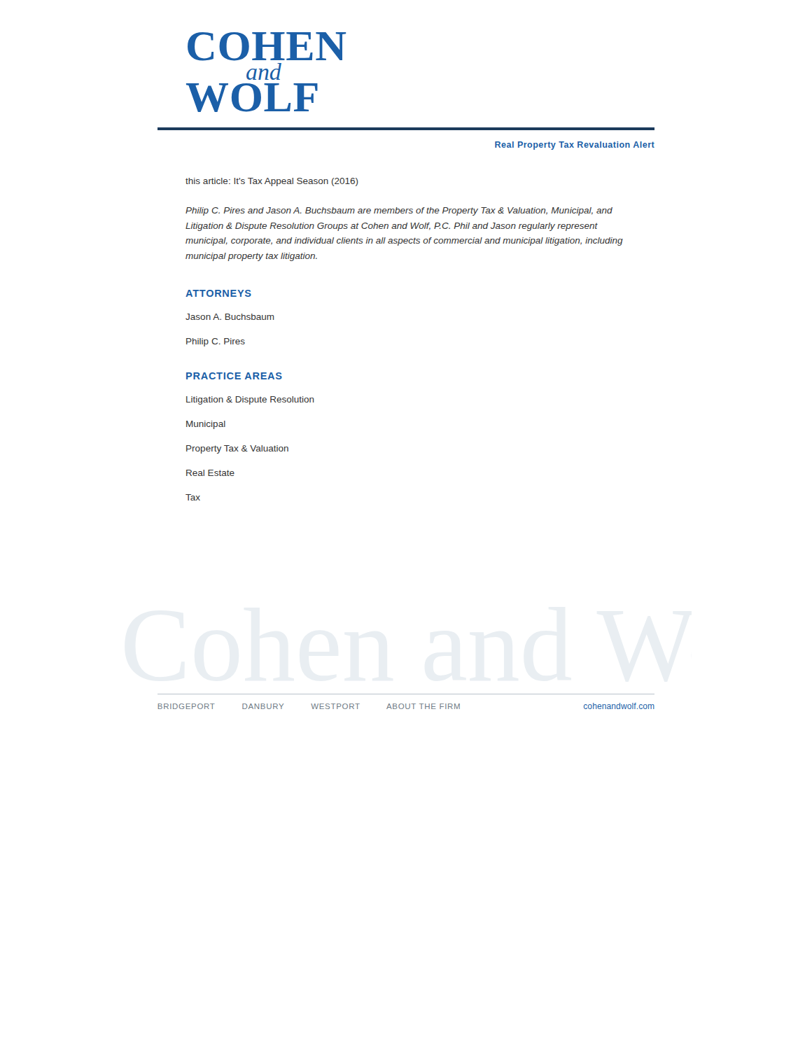COHEN and WOLF
Real Property Tax Revaluation Alert
this article: It's Tax Appeal Season (2016)
Philip C. Pires and Jason A. Buchsbaum are members of the Property Tax & Valuation, Municipal, and Litigation & Dispute Resolution Groups at Cohen and Wolf, P.C. Phil and Jason regularly represent municipal, corporate, and individual clients in all aspects of commercial and municipal litigation, including municipal property tax litigation.
ATTORNEYS
Jason A. Buchsbaum
Philip C. Pires
PRACTICE AREAS
Litigation & Dispute Resolution
Municipal
Property Tax & Valuation
Real Estate
Tax
Cohen and Wolf
BRIDGEPORT DANBURY WESTPORT ABOUT THE FIRM
cohenandwolf.com